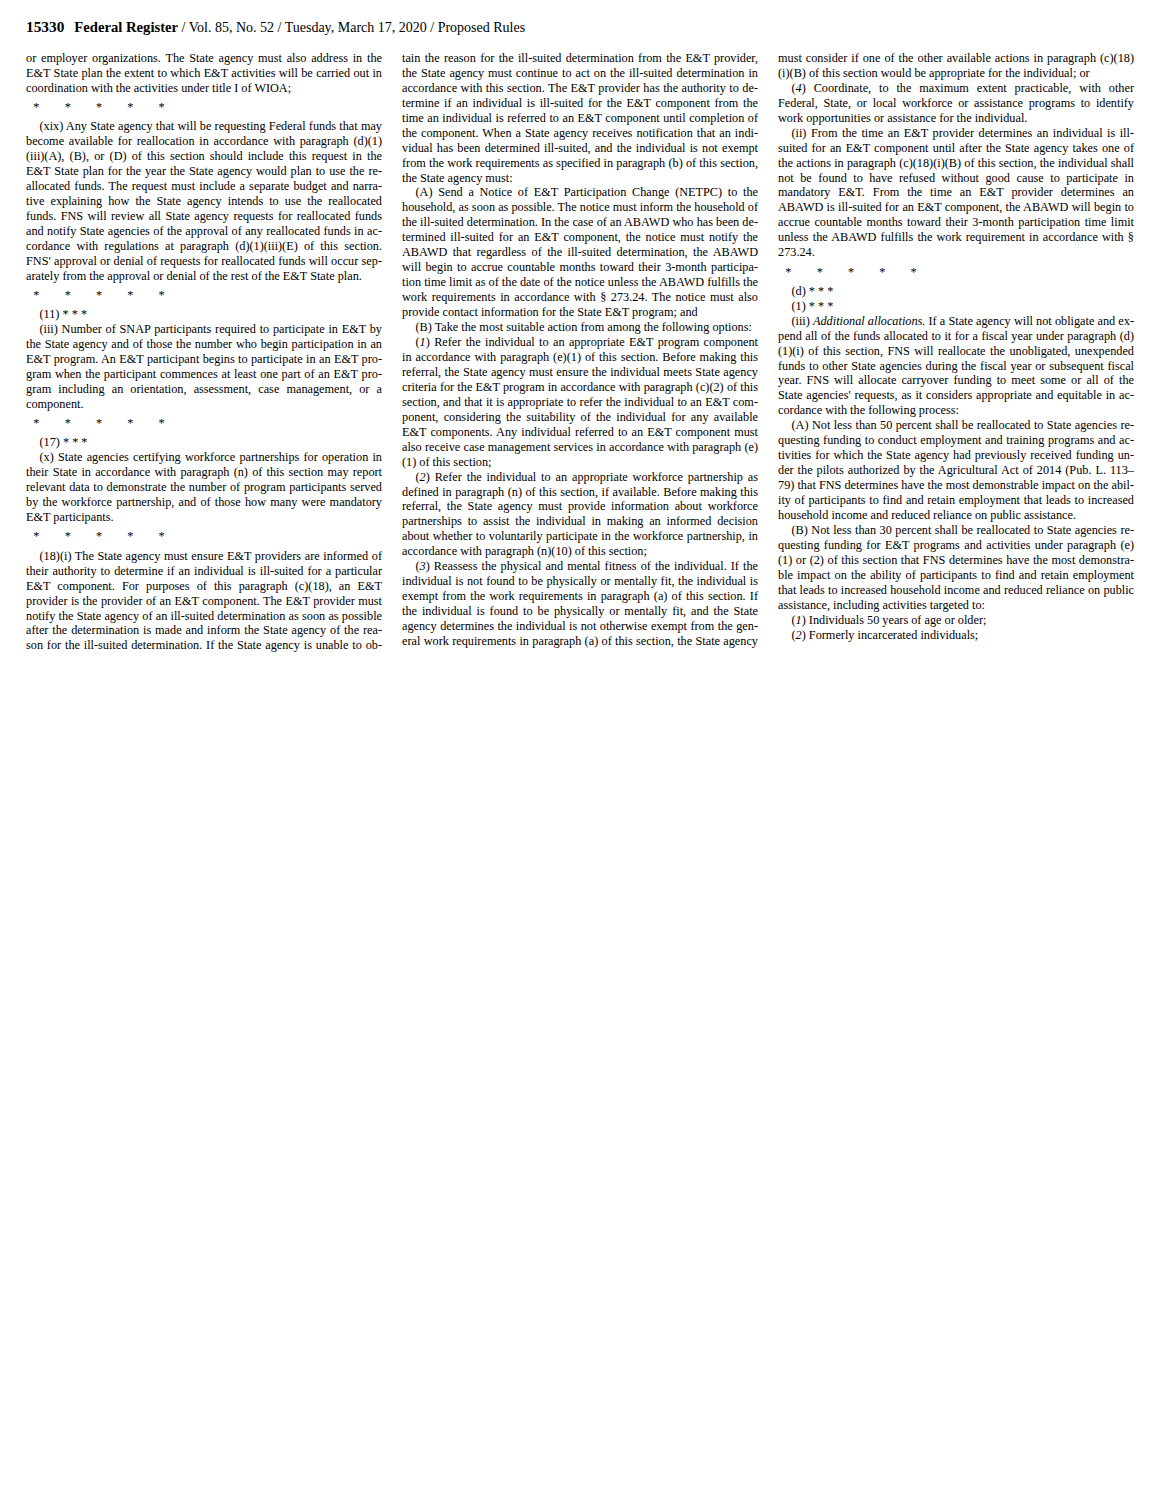15330 Federal Register / Vol. 85, No. 52 / Tuesday, March 17, 2020 / Proposed Rules
or employer organizations. The State agency must also address in the E&T State plan the extent to which E&T activities will be carried out in coordination with the activities under title I of WIOA;
* * * * *
(xix) Any State agency that will be requesting Federal funds that may become available for reallocation in accordance with paragraph (d)(1)(iii)(A), (B), or (D) of this section should include this request in the E&T State plan for the year the State agency would plan to use the reallocated funds. The request must include a separate budget and narrative explaining how the State agency intends to use the reallocated funds. FNS will review all State agency requests for reallocated funds and notify State agencies of the approval of any reallocated funds in accordance with regulations at paragraph (d)(1)(iii)(E) of this section. FNS' approval or denial of requests for reallocated funds will occur separately from the approval or denial of the rest of the E&T State plan.
* * * * *
(11) * * *
(iii) Number of SNAP participants required to participate in E&T by the State agency and of those the number who begin participation in an E&T program. An E&T participant begins to participate in an E&T program when the participant commences at least one part of an E&T program including an orientation, assessment, case management, or a component.
* * * * *
(17) * * *
(x) State agencies certifying workforce partnerships for operation in their State in accordance with paragraph (n) of this section may report relevant data to demonstrate the number of program participants served by the workforce partnership, and of those how many were mandatory E&T participants.
* * * * *
(18)(i) The State agency must ensure E&T providers are informed of their authority to determine if an individual is ill-suited for a particular E&T component. For purposes of this paragraph (c)(18), an E&T provider is the provider of an E&T component. The E&T provider must notify the State agency of an ill-suited determination as soon as possible after the determination is made and inform the State agency of the reason for the ill-suited determination. If the State agency is unable to obtain the reason for the ill-suited determination from the E&T provider, the State agency must continue to act on the ill-suited determination in accordance with this section. The E&T provider has the authority to determine if an individual is ill-suited for the E&T component from the time an individual is referred to an E&T component until completion of the component. When a State agency receives notification that an individual has been determined ill-suited, and the individual is not exempt from the work requirements as specified in paragraph (b) of this section, the State agency must:
(A) Send a Notice of E&T Participation Change (NETPC) to the household, as soon as possible. The notice must inform the household of the ill-suited determination. In the case of an ABAWD who has been determined ill-suited for an E&T component, the notice must notify the ABAWD that regardless of the ill-suited determination, the ABAWD will begin to accrue countable months toward their 3-month participation time limit as of the date of the notice unless the ABAWD fulfills the work requirements in accordance with § 273.24. The notice must also provide contact information for the State E&T program; and
(B) Take the most suitable action from among the following options:
(1) Refer the individual to an appropriate E&T program component in accordance with paragraph (e)(1) of this section. Before making this referral, the State agency must ensure the individual meets State agency criteria for the E&T program in accordance with paragraph (c)(2) of this section, and that it is appropriate to refer the individual to an E&T component, considering the suitability of the individual for any available E&T components. Any individual referred to an E&T component must also receive case management services in accordance with paragraph (e)(1) of this section;
(2) Refer the individual to an appropriate workforce partnership as defined in paragraph (n) of this section, if available. Before making this referral, the State agency must provide information about workforce partnerships to assist the individual in making an informed decision about whether to voluntarily participate in the workforce partnership, in accordance with paragraph (n)(10) of this section;
(3) Reassess the physical and mental fitness of the individual. If the individual is not found to be physically or mentally fit, the individual is exempt from the work requirements in paragraph (a) of this section. If the individual is found to be physically or mentally fit, and the State agency determines the individual is not otherwise exempt from the general work requirements in paragraph (a) of this section, the State agency must consider if one of the other available actions in paragraph (c)(18)(i)(B) of this section would be appropriate for the individual; or
(4) Coordinate, to the maximum extent practicable, with other Federal, State, or local workforce or assistance programs to identify work opportunities or assistance for the individual.
(ii) From the time an E&T provider determines an individual is ill-suited for an E&T component until after the State agency takes one of the actions in paragraph (c)(18)(i)(B) of this section, the individual shall not be found to have refused without good cause to participate in mandatory E&T. From the time an E&T provider determines an ABAWD is ill-suited for an E&T component, the ABAWD will begin to accrue countable months toward their 3-month participation time limit unless the ABAWD fulfills the work requirement in accordance with § 273.24.
* * * * *
(d) * * *
(1) * * *
(iii) Additional allocations. If a State agency will not obligate and expend all of the funds allocated to it for a fiscal year under paragraph (d)(1)(i) of this section, FNS will reallocate the unobligated, unexpended funds to other State agencies during the fiscal year or subsequent fiscal year. FNS will allocate carryover funding to meet some or all of the State agencies' requests, as it considers appropriate and equitable in accordance with the following process:
(A) Not less than 50 percent shall be reallocated to State agencies requesting funding to conduct employment and training programs and activities for which the State agency had previously received funding under the pilots authorized by the Agricultural Act of 2014 (Pub. L. 113–79) that FNS determines have the most demonstrable impact on the ability of participants to find and retain employment that leads to increased household income and reduced reliance on public assistance.
(B) Not less than 30 percent shall be reallocated to State agencies requesting funding for E&T programs and activities under paragraph (e)(1) or (2) of this section that FNS determines have the most demonstrable impact on the ability of participants to find and retain employment that leads to increased household income and reduced reliance on public assistance, including activities targeted to:
(1) Individuals 50 years of age or older;
(2) Formerly incarcerated individuals;